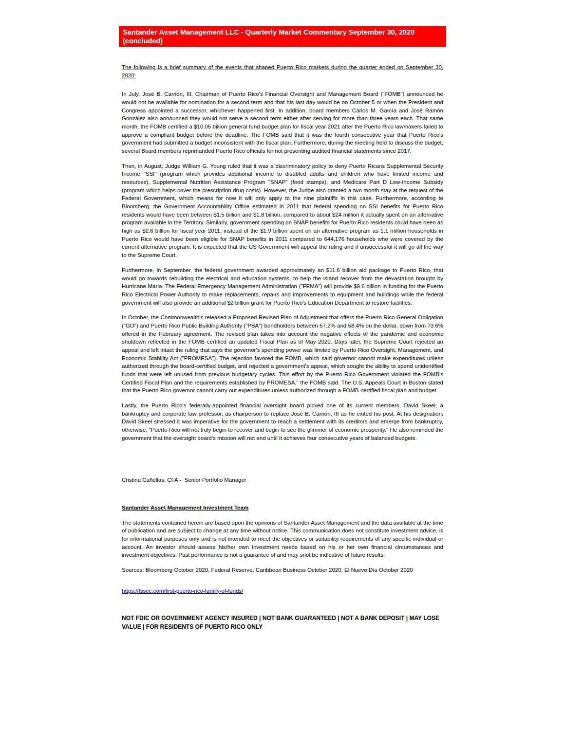Santander Asset Management LLC - Quarterly Market Commentary September 30, 2020 (concluded)
The following is a brief summary of the events that shaped Puerto Rico markets during the quarter ended on September 30, 2020:
In July, José B. Carrión, III, Chairman of Puerto Rico's Financial Oversight and Management Board ("FOMB") announced he would not be available for nomination for a second term and that his last day would be on October 5 or when the President and Congress appointed a successor, whichever happened first. In addition, board members Carlos M. García and José Ramón González also announced they would not serve a second term either after serving for more than three years each. That same month, the FOMB certified a $10.05 billion general fund budget plan for fiscal year 2021 after the Puerto Rico lawmakers failed to approve a compliant budget before the deadline. The FOMB said that it was the fourth consecutive year that Puerto Rico's government had submitted a budget inconsistent with the fiscal plan. Furthermore, during the meeting held to discuss the budget, several Board members reprimanded Puerto Rico officials for not presenting audited financial statements since 2017.
Then, in August, Judge William G. Young ruled that it was a discriminatory policy to deny Puerto Ricans Supplemental Security Income "SSI" (program which provides additional income to disabled adults and children who have limited income and resources), Supplemental Nutrition Assistance Program "SNAP" (food stamps), and Medicare Part D Low-Income Subsidy (program which helps cover the prescription drug costs). However, the Judge also granted a two month stay at the request of the Federal Government, which means for now it will only apply to the nine plaintiffs in this case. Furthermore, according to Bloomberg, the Government Accountability Office estimated in 2011 that federal spending on SSI benefits for Puerto Rico residents would have been between $1.5 billion and $1.8 billion, compared to about $24 million it actually spent on an alternative program available in the Territory. Similarly, government spending on SNAP benefits for Puerto Rico residents could have been as high as $2.6 billion for fiscal year 2011, instead of the $1.9 billion spent on an alternative program as 1.1 million households in Puerto Rico would have been eligible for SNAP benefits in 2011 compared to 644,176 households who were covered by the current alternative program. It is expected that the US Government will appeal the ruling and if unsuccessful it will go all the way to the Supreme Court.
Furthermore, in September, the federal government awarded approximately an $11.6 billion aid package to Puerto Rico, that would go towards rebuilding the electrical and education systems, to help the island recover from the devastation brought by Hurricane Maria. The Federal Emergency Management Administration ("FEMA") will provide $9.6 billion in funding for the Puerto Rico Electrical Power Authority to make replacements, repairs and improvements to equipment and buildings while the federal government will also provide an additional $2 billion grant for Puerto Rico's Education Department to restore facilities.
In October, the Commonwealth's released a Proposed Revised Plan of Adjustment that offers the Puerto Rico General Obligation ("GO") and Puerto Rico Public Building Authority ("PBA") bondholders between 57.2% and 58.4% on the dollar, down from 73.6% offered in the February agreement. The revised plan takes into account the negative effects of the pandemic and economic shutdown reflected in the FOMB certified an updated Fiscal Plan as of May 2020. Days later, the Supreme Court rejected an appeal and left intact the ruling that says the governor's spending power was limited by Puerto Rico Oversight, Management, and Economic Stability Act ("PROMESA"). The rejection favored the FOMB, which said governor cannot make expenditures unless authorized through the board-certified budget, and rejected a government's appeal, which sought the ability to spend unidentified funds that were left unused from previous budgetary cycles. This effort by the Puerto Rico Government violated the FOMB's Certified Fiscal Plan and the requirements established by PROMESA," the FOMB said. The U.S. Appeals Court in Boston stated that the Puerto Rico governor cannot carry out expenditures unless authorized through a FOMB-certified fiscal plan and budget.
Lastly, the Puerto Rico's federally-appointed financial oversight board picked one of its current members, David Skeel, a bankruptcy and corporate law professor, as chairperson to replace José B. Carrión, III as he exited his post. At his designation, David Skeel stressed it was imperative for the government to reach a settlement with its creditors and emerge from bankruptcy, otherwise, "Puerto Rico will not truly begin to recover and begin to see the glimmer of economic prosperity." He also reminded the government that the oversight board's mission will not end until it achieves four consecutive years of balanced budgets.
Cristina Cañellas, CFA - Senior Portfolio Manager
Santander Asset Management Investment Team
The statements contained herein are based upon the opinions of Santander Asset Management and the data available at the time of publication and are subject to change at any time without notice. This communication does not constitute investment advice, is for informational purposes only and is not intended to meet the objectives or suitability requirements of any specific individual or account. An investor should assess his/her own investment needs based on his or her own financial circumstances and investment objectives. Past performance is not a guarantee of and may snot be indicative of future results.
Sources: Bloomberg October 2020, Federal Reserve, Caribbean Business October 2020, El Nuevo Día October 2020
https://fssec.com/first-puerto-rico-family-of-funds/
NOT FDIC OR GOVERNMENT AGENCY INSURED | NOT BANK GUARANTEED | NOT A BANK DEPOSIT | MAY LOSE VALUE | FOR RESIDENTS OF PUERTO RICO ONLY